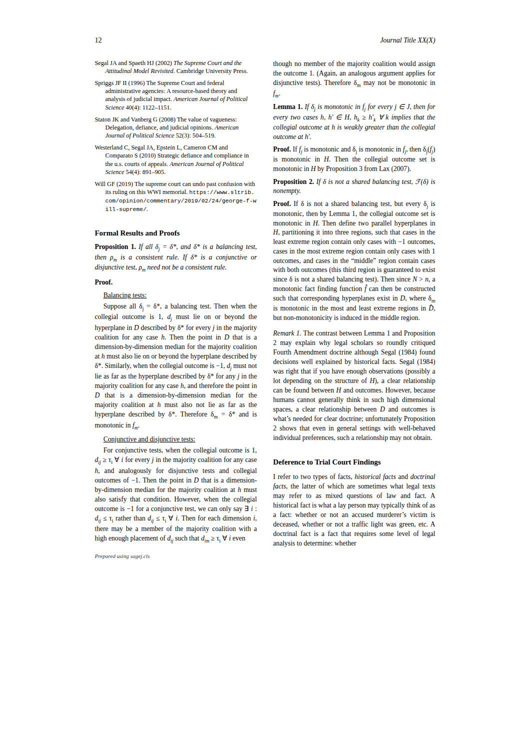12
Journal Title XX(X)
Segal JA and Spaeth HJ (2002) The Supreme Court and the Attitudinal Model Revisited. Cambridge University Press.
Spriggs JF II (1996) The Supreme Court and federal administrative agencies: A resource-based theory and analysis of judicial impact. American Journal of Political Science 40(4): 1122–1151.
Staton JK and Vanberg G (2008) The value of vagueness: Delegation, defiance, and judicial opinions. American Journal of Political Science 52(3): 504–519.
Westerland C, Segal JA, Epstein L, Cameron CM and Comparato S (2010) Strategic defiance and compliance in the u.s. courts of appeals. American Journal of Political Science 54(4): 891–905.
Will GF (2019) The supreme court can undo past confusion with its ruling on this WWI memorial. https://www.sltrib.com/opinion/commentary/2019/02/24/george-f-will-supreme/.
Formal Results and Proofs
Proposition 1. If all δj = δ*, and δ* is a balancing test, then ρm is a consistent rule. If δ* is a conjunctive or disjunctive test, ρm need not be a consistent rule.
Proof.
Balancing tests:
Suppose all δj = δ*, a balancing test. Then when the collegial outcome is 1, dj must lie on or beyond the hyperplane in D described by δ* for every j in the majority coalition for any case h. Then the point in D that is a dimension-by-dimension median for the majority coalition at h must also lie on or beyond the hyperplane described by δ*. Similarly, when the collegial outcome is −1, dj must not lie as far as the hyperplane described by δ* for any j in the majority coalition for any case h, and therefore the point in D that is a dimension-by-dimension median for the majority coalition at h must also not lie as far as the hyperplane described by δ*. Therefore δm = δ* and is monotonic in fm.
Conjunctive and disjunctive tests:
For conjunctive tests, when the collegial outcome is 1, dij ≥ τi ∀ i for every j in the majority coalition for any case h, and analogously for disjunctive tests and collegial outcomes of −1. Then the point in D that is a dimension-by-dimension median for the majority coalition at h must also satisfy that condition. However, when the collegial outcome is −1 for a conjunctive test, we can only say ∃ i : dij ≤ τi rather than dij ≤ τi ∀ i. Then for each dimension i, there may be a member of the majority coalition with a high enough placement of dij such that dim ≥ τi ∀ i even
though no member of the majority coalition would assign the outcome 1. (Again, an analogous argument applies for disjunctive tests). Therefore δm may not be monotonic in fm.
Lemma 1. If δj is monotonic in fj for every j ∈ J, then for every two cases h, h′ ∈ H, hk ≥ h′k ∀ k implies that the collegial outcome at h is weakly greater than the collegial outcome at h′.
Proof. If fj is monotonic and δj is monotonic in fj, then δj(fj) is monotonic in H. Then the collegial outcome set is monotonic in H by Proposition 3 from Lax (2007).
Proposition 2. If δ is not a shared balancing test, ℱ(δ) is nonempty.
Proof. If δ is not a shared balancing test, but every δj is monotonic, then by Lemma 1, the collegial outcome set is monotonic in H. Then define two parallel hyperplanes in H, partitioning it into three regions, such that cases in the least extreme region contain only cases with −1 outcomes, cases in the most extreme region contain only cases with 1 outcomes, and cases in the “middle” region contain cases with both outcomes (this third region is guaranteed to exist since δ is not a shared balancing test). Then since N > n, a monotonic fact finding function f̂ can then be constructed such that corresponding hyperplanes exist in D, where δm is monotonic in the most and least extreme regions in D̂, but non-monotonicity is induced in the middle region.
Remark 1. The contrast between Lemma 1 and Proposition 2 may explain why legal scholars so roundly critiqued Fourth Amendment doctrine although Segal (1984) found decisions well explained by historical facts. Segal (1984) was right that if you have enough observations (possibly a lot depending on the structure of H), a clear relationship can be found between H and outcomes. However, because humans cannot generally think in such high dimensional spaces, a clear relationship between D and outcomes is what’s needed for clear doctrine; unfortunately Proposition 2 shows that even in general settings with well-behaved individual preferences, such a relationship may not obtain.
Deference to Trial Court Findings
I refer to two types of facts, historical facts and doctrinal facts, the latter of which are sometimes what legal texts may refer to as mixed questions of law and fact. A historical fact is what a lay person may typically think of as a fact: whether or not an accused murderer’s victim is deceased, whether or not a traffic light was green, etc. A doctrinal fact is a fact that requires some level of legal analysis to determine: whether
Prepared using sagej.cls